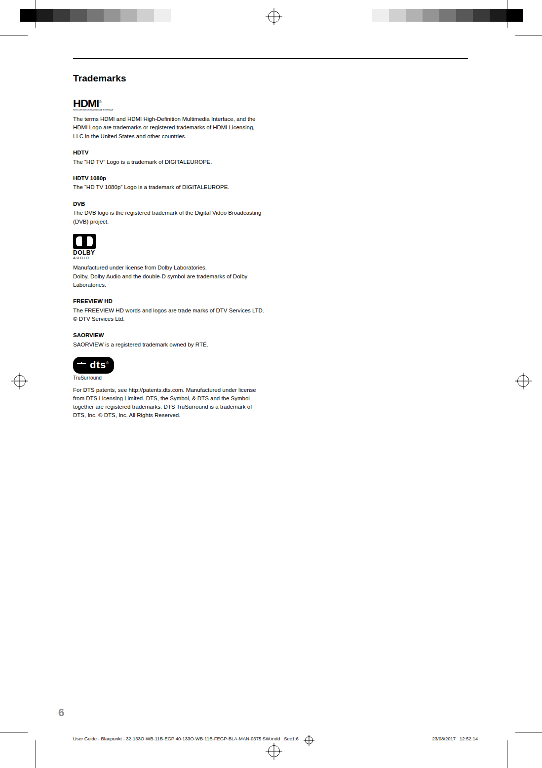Trademarks
HDMI®
HIGH-DEFINITION MULTIMEDIA INTERFACE
The terms HDMI and HDMI High-Definition Multimedia Interface, and the HDMI Logo are trademarks or registered trademarks of HDMI Licensing, LLC in the United States and other countries.
HDTV
The “HD TV” Logo is a trademark of DIGITALEUROPE.
HDTV 1080p
The “HD TV 1080p” Logo is a trademark of DIGITALEUROPE.
DVB
The DVB logo is the registered trademark of the Digital Video Broadcasting (DVB) project.
DOLBYAUDIO
Manufactured under license from Dolby Laboratories.
Dolby, Dolby Audio and the double-D symbol are trademarks of Dolby Laboratories.
FREEVIEW HD
The FREEVIEW HD words and logos are trade marks of DTV Services LTD. © DTV Services Ltd.
SAORVIEW
SAORVIEW is a registered trademark owned by RTÉ.
dts®
Tru Surround
For DTS patents, see http://patents.dts.com. Manufactured under license from DTS Licensing Limited. DTS, the Symbol, & DTS and the Symbol together are registered trademarks. DTS TruSurround is a trademark of DTS, Inc. © DTS, Inc. All Rights Reserved.
6
User Guide - Blaupunkt - 32-133O-WB-11B-EGP 40-133O-WB-11B-FEGP-BLA-MAN-0375 SW.indd Sec1:6 23/08/2017 12:52:14